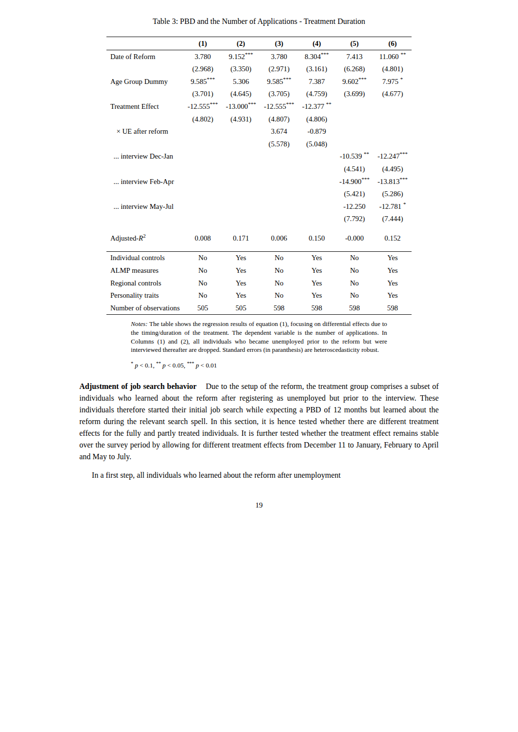Table 3: PBD and the Number of Applications - Treatment Duration
| | (1) | (2) | (3) | (4) | (5) | (6) |
| --- | --- | --- | --- | --- | --- | --- |
| Date of Reform | 3.780 | 9.152 *** | 3.780 | 8.304 *** | 7.413 | 11.060 ** |
| | (2.968) | (3.350) | (2.971) | (3.161) | (6.268) | (4.801) |
| Age Group Dummy | 9.585 *** | 5.306 | 9.585 *** | 7.387 | 9.602 *** | 7.975 * |
| | (3.701) | (4.645) | (3.705) | (4.759) | (3.699) | (4.677) |
| Treatment Effect | -12.555 *** | -13.000 *** | -12.555 *** | -12.377 ** | | |
| | (4.802) | (4.931) | (4.807) | (4.806) | | |
| × UE after reform | | | 3.674 | -0.879 | | |
| | | | (5.578) | (5.048) | | |
| ... interview Dec-Jan | | | | | -10.539 ** | -12.247 *** |
| | | | | | (4.541) | (4.495) |
| ... interview Feb-Apr | | | | | -14.900 *** | -13.813 *** |
| | | | | | (5.421) | (5.286) |
| ... interview May-Jul | | | | | -12.250 | -12.781 * |
| | | | | | (7.792) | (7.444) |
| Adjusted- R 2 | 0.008 | 0.171 | 0.006 | 0.150 | -0.000 | 0.152 |
| Individual controls | No | Yes | No | Yes | No | Yes |
| ALMP measures | No | Yes | No | Yes | No | Yes |
| Regional controls | No | Yes | No | Yes | No | Yes |
| Personality traits | No | Yes | No | Yes | No | Yes |
| Number of observations | 505 | 505 | 598 | 598 | 598 | 598 |
Notes: The table shows the regression results of equation (1), focusing on differential effects due to the timing/duration of the treatment. The dependent variable is the number of applications. In Columns (1) and (2), all individuals who became unemployed prior to the reform but were interviewed thereafter are dropped. Standard errors (in paranthesis) are heteroscedasticity robust.
* p < 0.1, ** p < 0.05, *** p < 0.01
Adjustment of job search behavior Due to the setup of the reform, the treatment group comprises a subset of individuals who learned about the reform after registering as unemployed but prior to the interview. These individuals therefore started their initial job search while expecting a PBD of 12 months but learned about the reform during the relevant search spell. In this section, it is hence tested whether there are different treatment effects for the fully and partly treated individuals. It is further tested whether the treatment effect remains stable over the survey period by allowing for different treatment effects from December 11 to January, February to April and May to July.
In a first step, all individuals who learned about the reform after unemployment
19